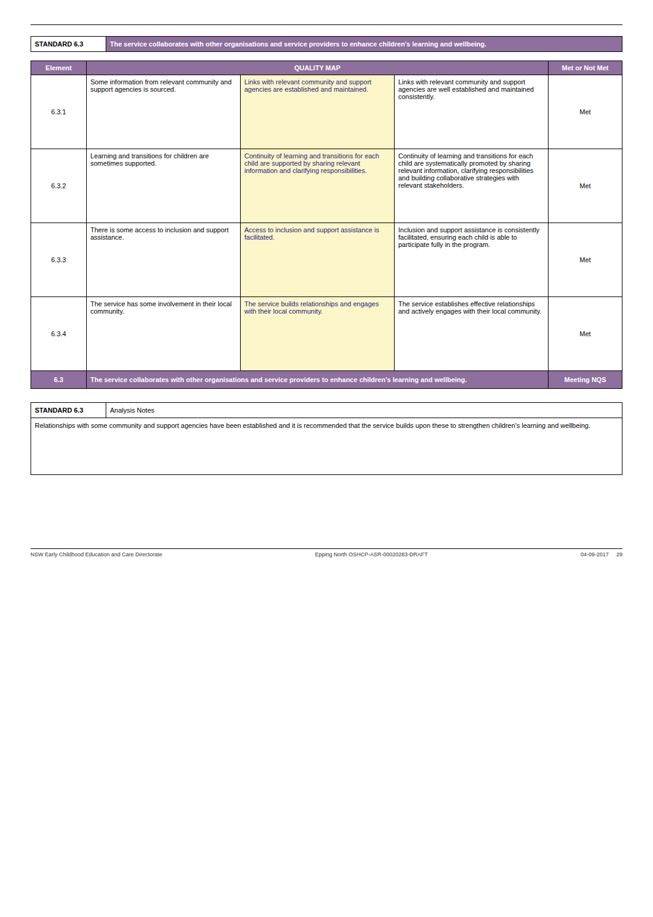| STANDARD 6.3 | The service collaborates with other organisations and service providers to enhance children's learning and wellbeing. |
| Element | QUALITY MAP | Met or Not Met |
| 6.3.1 | Some information from relevant community and support agencies is sourced. | Links with relevant community and support agencies are established and maintained. | Links with relevant community and support agencies are well established and maintained consistently. | Met |
| 6.3.2 | Learning and transitions for children are sometimes supported. | Continuity of learning and transitions for each child are supported by sharing relevant information and clarifying responsibilities. | Continuity of learning and transitions for each child are systematically promoted by sharing relevant information, clarifying responsibilities and building collaborative strategies with relevant stakeholders. | Met |
| 6.3.3 | There is some access to inclusion and support assistance. | Access to inclusion and support assistance is facilitated. | Inclusion and support assistance is consistently facilitated, ensuring each child is able to participate fully in the program. | Met |
| 6.3.4 | The service has some involvement in their local community. | The service builds relationships and engages with their local community. | The service establishes effective relationships and actively engages with their local community. | Met |
| 6.3 | The service collaborates with other organisations and service providers to enhance children's learning and wellbeing. | Meeting NQS |
| STANDARD 6.3 | Analysis Notes |
| Relationships with some community and support agencies have been established and it is recommended that the service builds upon these to strengthen children's learning and wellbeing. |
NSW Early Childhood Education and Care Directorate
Epping North OSHCP-ASR-00020283-DRAFT
04-09-2017 29